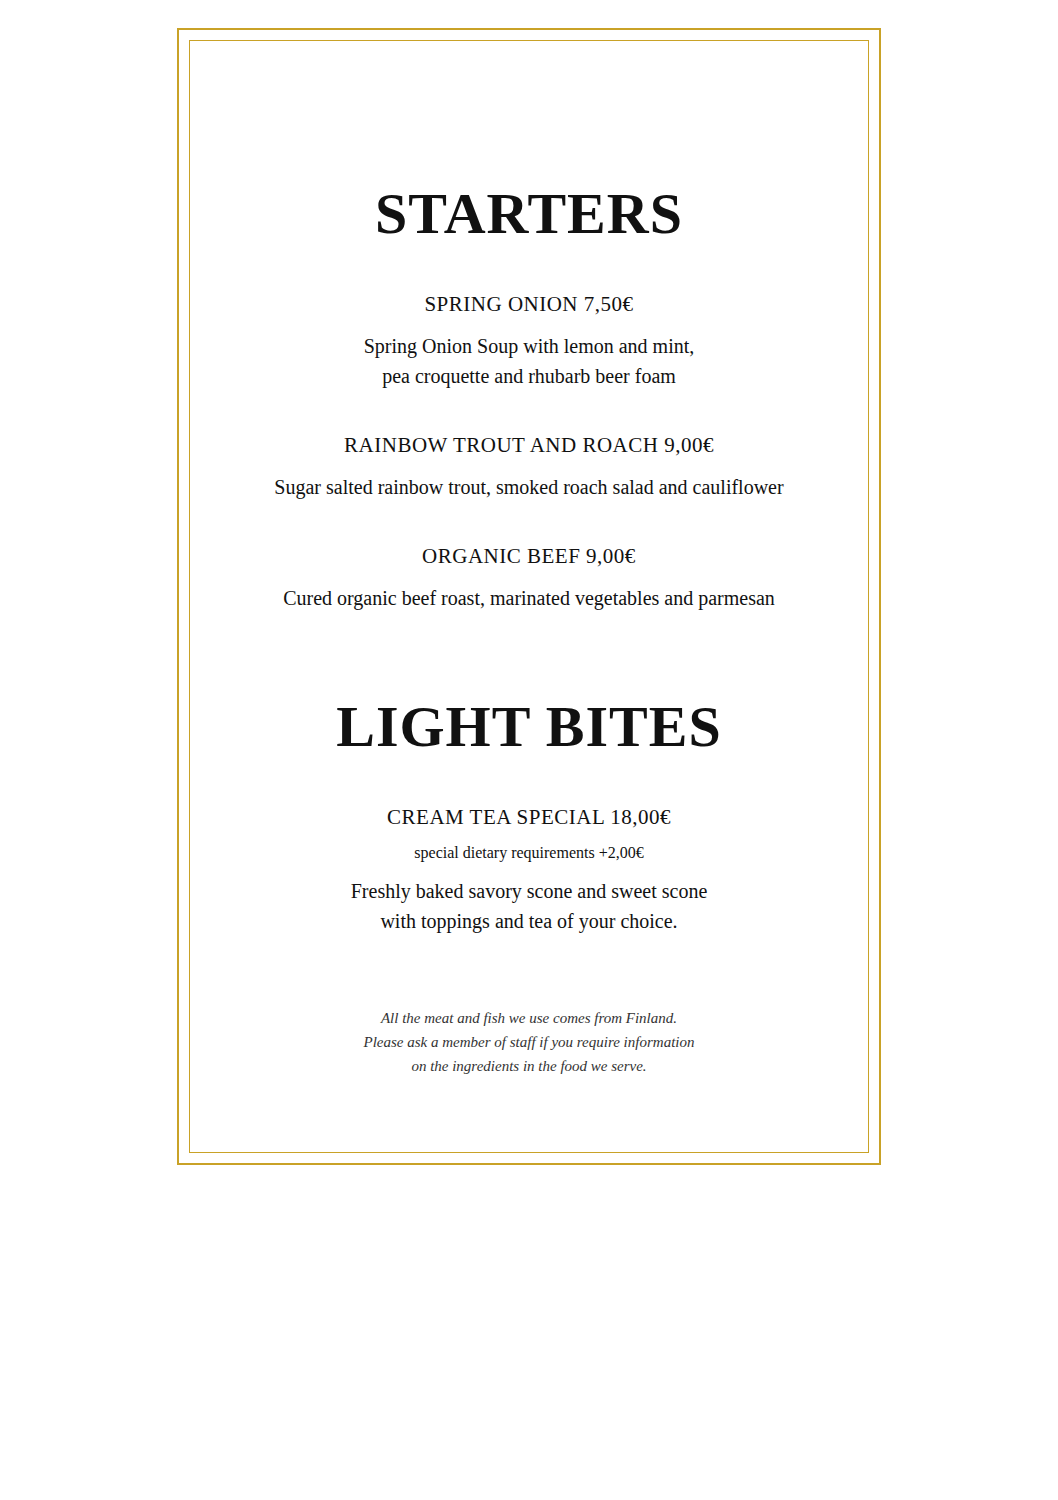Starters
Spring Onion 7,50€
Spring Onion Soup with lemon and mint,
pea croquette and rhubarb beer foam
Rainbow Trout and Roach 9,00€
Sugar salted rainbow trout, smoked roach salad and cauliflower
Organic Beef 9,00€
Cured organic beef roast, marinated vegetables and parmesan
Light Bites
Cream Tea Special 18,00€
special dietary requirements +2,00€
Freshly baked savory scone and sweet scone
with toppings and tea of your choice.
All the meat and fish we use comes from Finland.
Please ask a member of staff if you require information
on the ingredients in the food we serve.